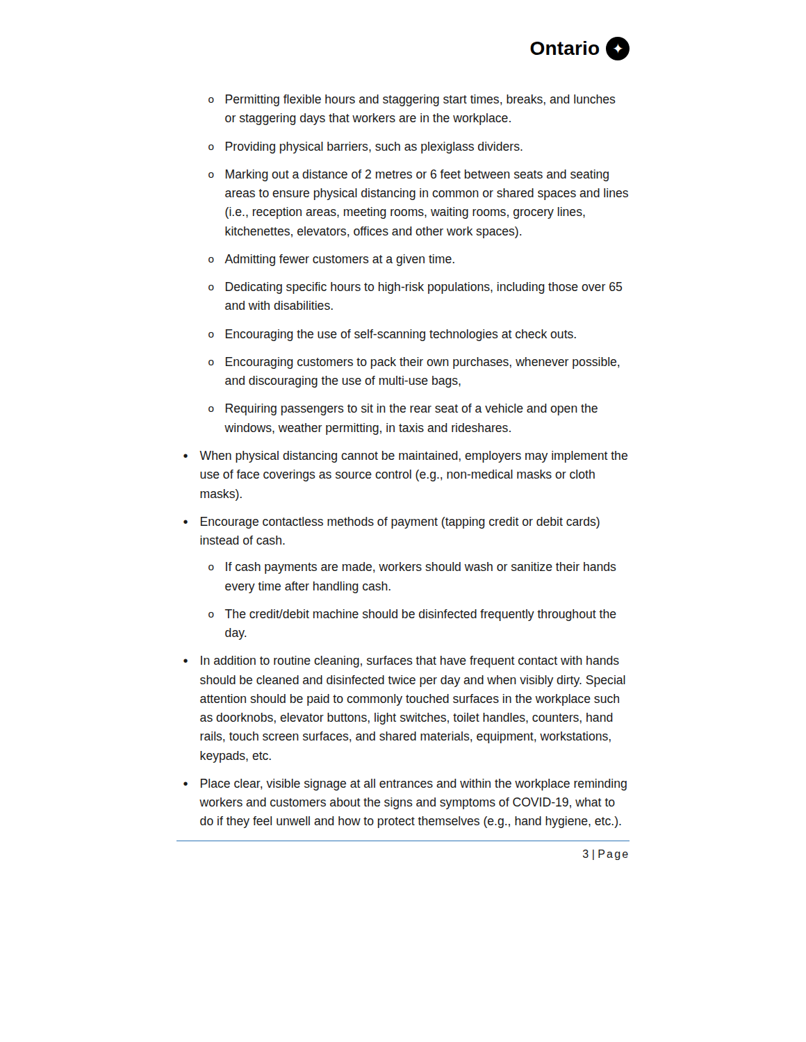Ontario ✦
Permitting flexible hours and staggering start times, breaks, and lunches or staggering days that workers are in the workplace.
Providing physical barriers, such as plexiglass dividers.
Marking out a distance of 2 metres or 6 feet between seats and seating areas to ensure physical distancing in common or shared spaces and lines (i.e., reception areas, meeting rooms, waiting rooms, grocery lines, kitchenettes, elevators, offices and other work spaces).
Admitting fewer customers at a given time.
Dedicating specific hours to high-risk populations, including those over 65 and with disabilities.
Encouraging the use of self-scanning technologies at check outs.
Encouraging customers to pack their own purchases, whenever possible, and discouraging the use of multi-use bags,
Requiring passengers to sit in the rear seat of a vehicle and open the windows, weather permitting, in taxis and rideshares.
When physical distancing cannot be maintained, employers may implement the use of face coverings as source control (e.g., non-medical masks or cloth masks).
Encourage contactless methods of payment (tapping credit or debit cards) instead of cash.
If cash payments are made, workers should wash or sanitize their hands every time after handling cash.
The credit/debit machine should be disinfected frequently throughout the day.
In addition to routine cleaning, surfaces that have frequent contact with hands should be cleaned and disinfected twice per day and when visibly dirty. Special attention should be paid to commonly touched surfaces in the workplace such as doorknobs, elevator buttons, light switches, toilet handles, counters, hand rails, touch screen surfaces, and shared materials, equipment, workstations, keypads, etc.
Place clear, visible signage at all entrances and within the workplace reminding workers and customers about the signs and symptoms of COVID-19, what to do if they feel unwell and how to protect themselves (e.g., hand hygiene, etc.).
3 | Page